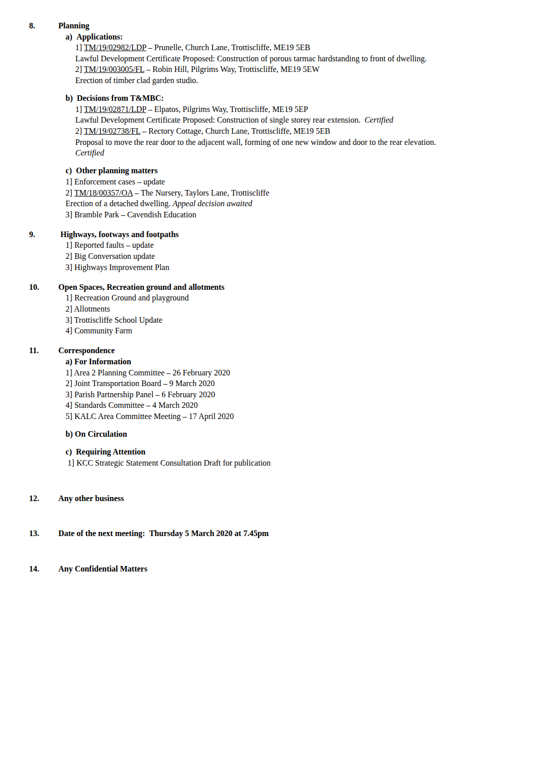8.
Planning
a) Applications:
1] TM/19/02982/LDP – Prunelle, Church Lane, Trottiscliffe, ME19 5EB
Lawful Development Certificate Proposed: Construction of porous tarmac hardstanding to front of dwelling.
2] TM/19/003005/FL – Robin Hill, Pilgrims Way, Trottiscliffe, ME19 5EW
Erection of timber clad garden studio.
b) Decisions from T&MBC:
1] TM/19/02871/LDP – Elpatos, Pilgrims Way, Trottiscliffe, ME19 5EP
Lawful Development Certificate Proposed: Construction of single storey rear extension. Certified
2] TM/19/02738/FL – Rectory Cottage, Church Lane, Trottiscliffe, ME19 5EB
Proposal to move the rear door to the adjacent wall, forming of one new window and door to the rear elevation. Certified
c) Other planning matters
1] Enforcement cases – update
2] TM/18/00357/OA – The Nursery, Taylors Lane, Trottiscliffe
Erection of a detached dwelling. Appeal decision awaited
3] Bramble Park – Cavendish Education
9.
Highways, footways and footpaths
1] Reported faults – update
2] Big Conversation update
3] Highways Improvement Plan
10.
Open Spaces, Recreation ground and allotments
1] Recreation Ground and playground
2] Allotments
3] Trottiscliffe School Update
4] Community Farm
11.
Correspondence
a) For Information
1] Area 2 Planning Committee – 26 February 2020
2] Joint Transportation Board – 9 March 2020
3] Parish Partnership Panel – 6 February 2020
4] Standards Committee – 4 March 2020
5] KALC Area Committee Meeting – 17 April 2020
b) On Circulation
c) Requiring Attention
1] KCC Strategic Statement Consultation Draft for publication
12.
Any other business
13.
Date of the next meeting: Thursday 5 March 2020 at 7.45pm
14.
Any Confidential Matters